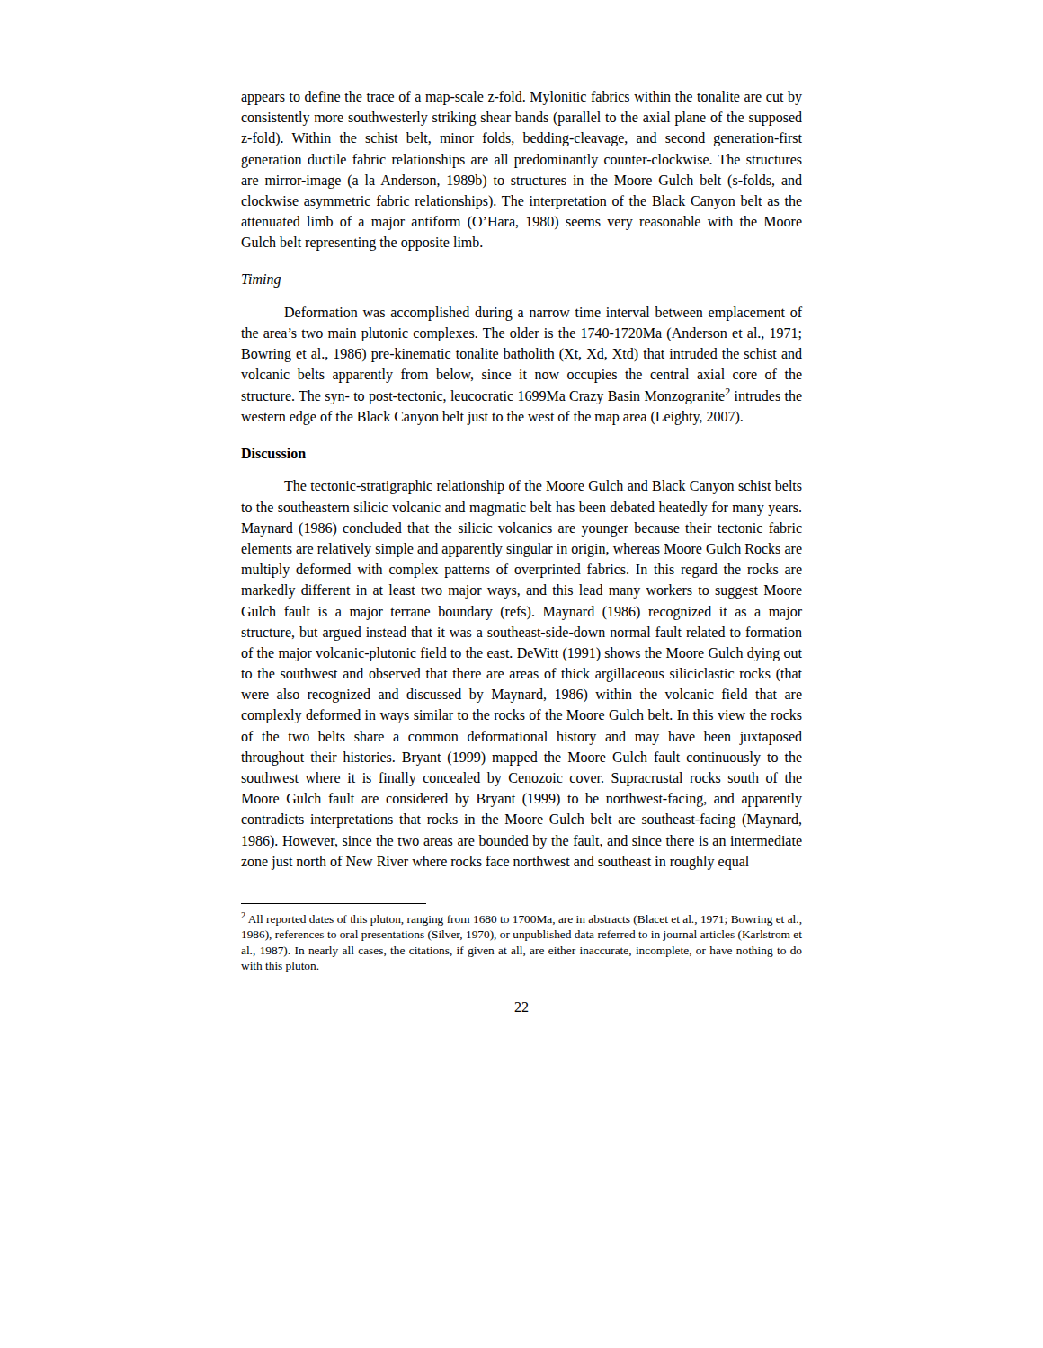appears to define the trace of a map-scale z-fold. Mylonitic fabrics within the tonalite are cut by consistently more southwesterly striking shear bands (parallel to the axial plane of the supposed z-fold). Within the schist belt, minor folds, bedding-cleavage, and second generation-first generation ductile fabric relationships are all predominantly counter-clockwise. The structures are mirror-image (a la Anderson, 1989b) to structures in the Moore Gulch belt (s-folds, and clockwise asymmetric fabric relationships). The interpretation of the Black Canyon belt as the attenuated limb of a major antiform (O’Hara, 1980) seems very reasonable with the Moore Gulch belt representing the opposite limb.
Timing
Deformation was accomplished during a narrow time interval between emplacement of the area’s two main plutonic complexes. The older is the 1740-1720Ma (Anderson et al., 1971; Bowring et al., 1986) pre-kinematic tonalite batholith (Xt, Xd, Xtd) that intruded the schist and volcanic belts apparently from below, since it now occupies the central axial core of the structure. The syn- to post-tectonic, leucocratic 1699Ma Crazy Basin Monzogranite2 intrudes the western edge of the Black Canyon belt just to the west of the map area (Leighty, 2007).
Discussion
The tectonic-stratigraphic relationship of the Moore Gulch and Black Canyon schist belts to the southeastern silicic volcanic and magmatic belt has been debated heatedly for many years. Maynard (1986) concluded that the silicic volcanics are younger because their tectonic fabric elements are relatively simple and apparently singular in origin, whereas Moore Gulch Rocks are multiply deformed with complex patterns of overprinted fabrics. In this regard the rocks are markedly different in at least two major ways, and this lead many workers to suggest Moore Gulch fault is a major terrane boundary (refs). Maynard (1986) recognized it as a major structure, but argued instead that it was a southeast-side-down normal fault related to formation of the major volcanic-plutonic field to the east. DeWitt (1991) shows the Moore Gulch dying out to the southwest and observed that there are areas of thick argillaceous siliciclastic rocks (that were also recognized and discussed by Maynard, 1986) within the volcanic field that are complexly deformed in ways similar to the rocks of the Moore Gulch belt. In this view the rocks of the two belts share a common deformational history and may have been juxtaposed throughout their histories. Bryant (1999) mapped the Moore Gulch fault continuously to the southwest where it is finally concealed by Cenozoic cover. Supracrustal rocks south of the Moore Gulch fault are considered by Bryant (1999) to be northwest-facing, and apparently contradicts interpretations that rocks in the Moore Gulch belt are southeast-facing (Maynard, 1986). However, since the two areas are bounded by the fault, and since there is an intermediate zone just north of New River where rocks face northwest and southeast in roughly equal
2 All reported dates of this pluton, ranging from 1680 to 1700Ma, are in abstracts (Blacet et al., 1971; Bowring et al., 1986), references to oral presentations (Silver, 1970), or unpublished data referred to in journal articles (Karlstrom et al., 1987). In nearly all cases, the citations, if given at all, are either inaccurate, incomplete, or have nothing to do with this pluton.
22